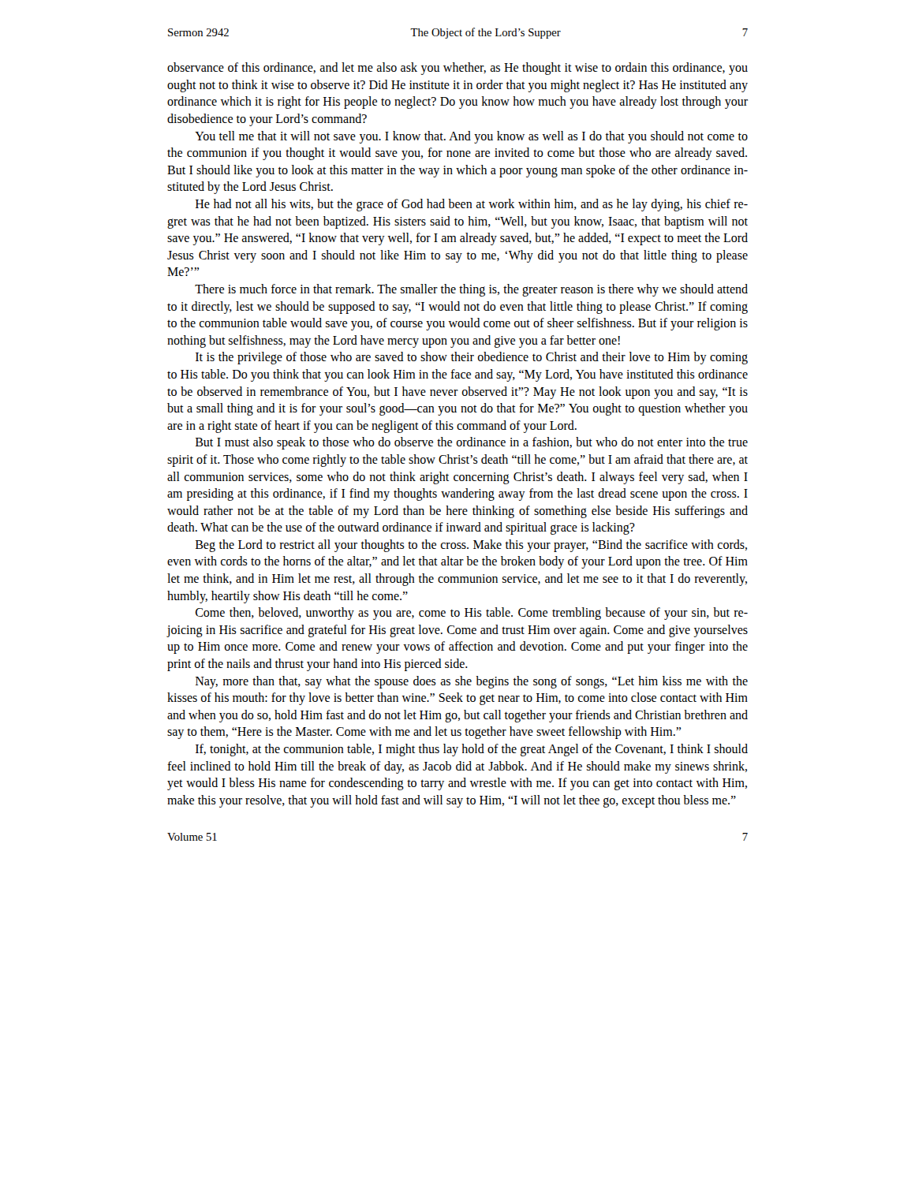Sermon 2942 The Object of the Lord’s Supper 7
observance of this ordinance, and let me also ask you whether, as He thought it wise to ordain this ordinance, you ought not to think it wise to observe it? Did He institute it in order that you might neglect it? Has He instituted any ordinance which it is right for His people to neglect? Do you know how much you have already lost through your disobedience to your Lord’s command?
You tell me that it will not save you. I know that. And you know as well as I do that you should not come to the communion if you thought it would save you, for none are invited to come but those who are already saved. But I should like you to look at this matter in the way in which a poor young man spoke of the other ordinance instituted by the Lord Jesus Christ.
He had not all his wits, but the grace of God had been at work within him, and as he lay dying, his chief regret was that he had not been baptized. His sisters said to him, “Well, but you know, Isaac, that baptism will not save you.” He answered, “I know that very well, for I am already saved, but,” he added, “I expect to meet the Lord Jesus Christ very soon and I should not like Him to say to me, ‘Why did you not do that little thing to please Me?’”
There is much force in that remark. The smaller the thing is, the greater reason is there why we should attend to it directly, lest we should be supposed to say, “I would not do even that little thing to please Christ.” If coming to the communion table would save you, of course you would come out of sheer selfishness. But if your religion is nothing but selfishness, may the Lord have mercy upon you and give you a far better one!
It is the privilege of those who are saved to show their obedience to Christ and their love to Him by coming to His table. Do you think that you can look Him in the face and say, “My Lord, You have instituted this ordinance to be observed in remembrance of You, but I have never observed it”? May He not look upon you and say, “It is but a small thing and it is for your soul’s good—can you not do that for Me?” You ought to question whether you are in a right state of heart if you can be negligent of this command of your Lord.
But I must also speak to those who do observe the ordinance in a fashion, but who do not enter into the true spirit of it. Those who come rightly to the table show Christ’s death “till he come,” but I am afraid that there are, at all communion services, some who do not think aright concerning Christ’s death. I always feel very sad, when I am presiding at this ordinance, if I find my thoughts wandering away from the last dread scene upon the cross. I would rather not be at the table of my Lord than be here thinking of something else beside His sufferings and death. What can be the use of the outward ordinance if inward and spiritual grace is lacking?
Beg the Lord to restrict all your thoughts to the cross. Make this your prayer, “Bind the sacrifice with cords, even with cords to the horns of the altar,” and let that altar be the broken body of your Lord upon the tree. Of Him let me think, and in Him let me rest, all through the communion service, and let me see to it that I do reverently, humbly, heartily show His death “till he come.”
Come then, beloved, unworthy as you are, come to His table. Come trembling because of your sin, but rejoicing in His sacrifice and grateful for His great love. Come and trust Him over again. Come and give yourselves up to Him once more. Come and renew your vows of affection and devotion. Come and put your finger into the print of the nails and thrust your hand into His pierced side.
Nay, more than that, say what the spouse does as she begins the song of songs, “Let him kiss me with the kisses of his mouth: for thy love is better than wine.” Seek to get near to Him, to come into close contact with Him and when you do so, hold Him fast and do not let Him go, but call together your friends and Christian brethren and say to them, “Here is the Master. Come with me and let us together have sweet fellowship with Him.”
If, tonight, at the communion table, I might thus lay hold of the great Angel of the Covenant, I think I should feel inclined to hold Him till the break of day, as Jacob did at Jabbok. And if He should make my sinews shrink, yet would I bless His name for condescending to tarry and wrestle with me. If you can get into contact with Him, make this your resolve, that you will hold fast and will say to Him, “I will not let thee go, except thou bless me.”
Volume 51 7